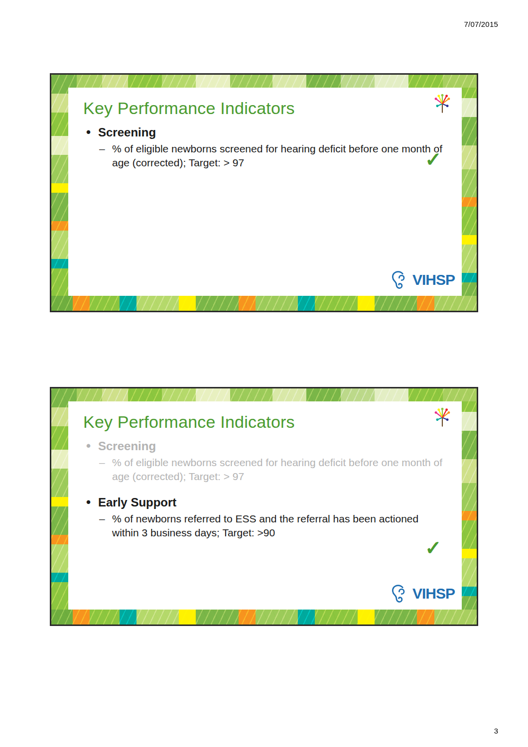7/07/2015
Key Performance Indicators
Screening
% of eligible newborns screened for hearing deficit before one month of age (corrected); Target: > 97
✓
VIHSP
Key Performance Indicators
Screening
% of eligible newborns screened for hearing deficit before one month of age (corrected); Target: > 97
Early Support
% of newborns referred to ESS and the referral has been actioned within 3 business days; Target: >90
✓
VIHSP
3